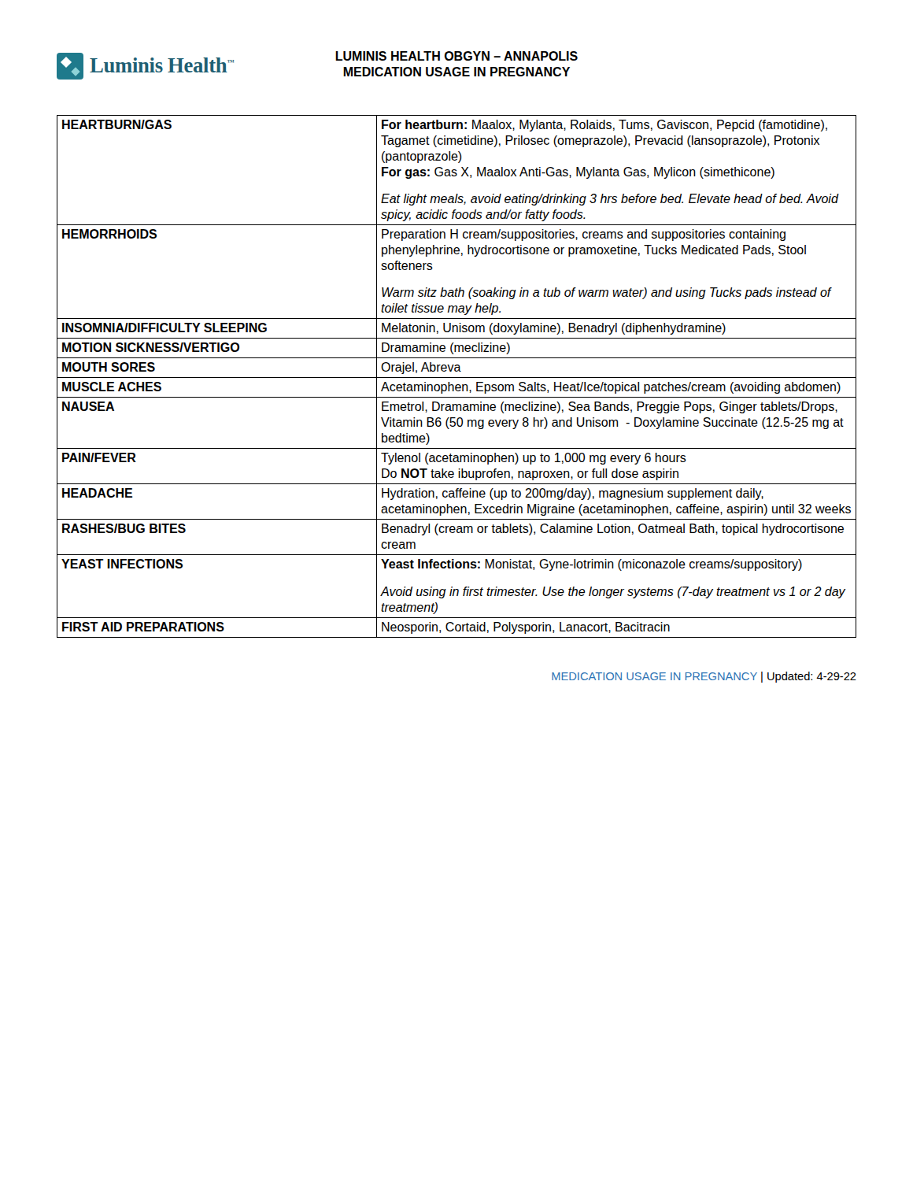Luminis Health™
LUMINIS HEALTH OBGYN – ANNAPOLIS
MEDICATION USAGE IN PREGNANCY
| HEARTBURN/GAS | For heartburn: Maalox, Mylanta, Rolaids, Tums, Gaviscon, Pepcid (famotidine), Tagamet (cimetidine), Prilosec (omeprazole), Prevacid (lansoprazole), Protonix (pantoprazole) For gas: Gas X, Maalox Anti-Gas, Mylanta Gas, Mylicon (simethicone) Eat light meals, avoid eating/drinking 3 hrs before bed. Elevate head of bed. Avoid spicy, acidic foods and/or fatty foods. |
| HEMORRHOIDS | Preparation H cream/suppositories, creams and suppositories containing phenylephrine, hydrocortisone or pramoxetine, Tucks Medicated Pads, Stool softeners Warm sitz bath (soaking in a tub of warm water) and using Tucks pads instead of toilet tissue may help. |
| INSOMNIA/DIFFICULTY SLEEPING | Melatonin, Unisom (doxylamine), Benadryl (diphenhydramine) |
| MOTION SICKNESS/VERTIGO | Dramamine (meclizine) |
| MOUTH SORES | Orajel, Abreva |
| MUSCLE ACHES | Acetaminophen, Epsom Salts, Heat/Ice/topical patches/cream (avoiding abdomen) |
| NAUSEA | Emetrol, Dramamine (meclizine), Sea Bands, Preggie Pops, Ginger tablets/Drops, Vitamin B6 (50 mg every 8 hr) and Unisom - Doxylamine Succinate (12.5-25 mg at bedtime) |
| PAIN/FEVER | Tylenol (acetaminophen) up to 1,000 mg every 6 hours Do NOT take ibuprofen, naproxen, or full dose aspirin |
| HEADACHE | Hydration, caffeine (up to 200mg/day), magnesium supplement daily, acetaminophen, Excedrin Migraine (acetaminophen, caffeine, aspirin) until 32 weeks |
| RASHES/BUG BITES | Benadryl (cream or tablets), Calamine Lotion, Oatmeal Bath, topical hydrocortisone cream |
| YEAST INFECTIONS | Yeast Infections: Monistat, Gyne-lotrimin (miconazole creams/suppository) Avoid using in first trimester. Use the longer systems (7-day treatment vs 1 or 2 day treatment) |
| FIRST AID PREPARATIONS | Neosporin, Cortaid, Polysporin, Lanacort, Bacitracin |
MEDICATION USAGE IN PREGNANCY | Updated: 4-29-22